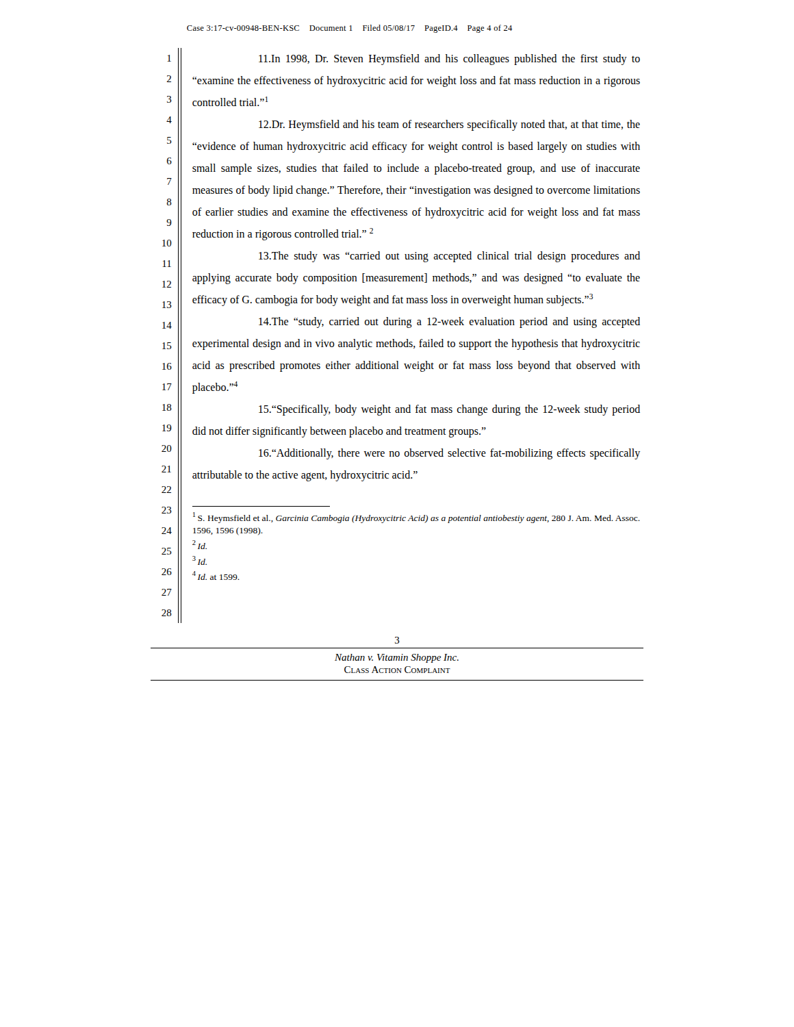Case 3:17-cv-00948-BEN-KSC Document 1 Filed 05/08/17 PageID.4 Page 4 of 24
1
2
3
4
5
6
7
8
9
10
11
12
13
14
15
16
17
18
19
20
21
22
23
24
25
26
27
28
11. In 1998, Dr. Steven Heymsfield and his colleagues published the first study to “examine the effectiveness of hydroxycitric acid for weight loss and fat mass reduction in a rigorous controlled trial.”1
12. Dr. Heymsfield and his team of researchers specifically noted that, at that time, the “evidence of human hydroxycitric acid efficacy for weight control is based largely on studies with small sample sizes, studies that failed to include a placebo-treated group, and use of inaccurate measures of body lipid change.” Therefore, their “investigation was designed to overcome limitations of earlier studies and examine the effectiveness of hydroxycitric acid for weight loss and fat mass reduction in a rigorous controlled trial.” 2
13. The study was “carried out using accepted clinical trial design procedures and applying accurate body composition [measurement] methods,” and was designed “to evaluate the efficacy of G. cambogia for body weight and fat mass loss in overweight human subjects.”3
14. The “study, carried out during a 12-week evaluation period and using accepted experimental design and in vivo analytic methods, failed to support the hypothesis that hydroxycitric acid as prescribed promotes either additional weight or fat mass loss beyond that observed with placebo.”4
15.“Specifically, body weight and fat mass change during the 12-week study period did not differ significantly between placebo and treatment groups.”
16.“Additionally, there were no observed selective fat-mobilizing effects specifically attributable to the active agent, hydroxycitric acid.”
1 S. Heymsfield et al., Garcinia Cambogia (Hydroxycitric Acid) as a potential antiobestiy agent, 280 J. Am. Med. Assoc. 1596, 1596 (1998).
2 Id.
3 Id.
4 Id. at 1599.
3
Nathan v. Vitamin Shoppe Inc.
Class Action Complaint